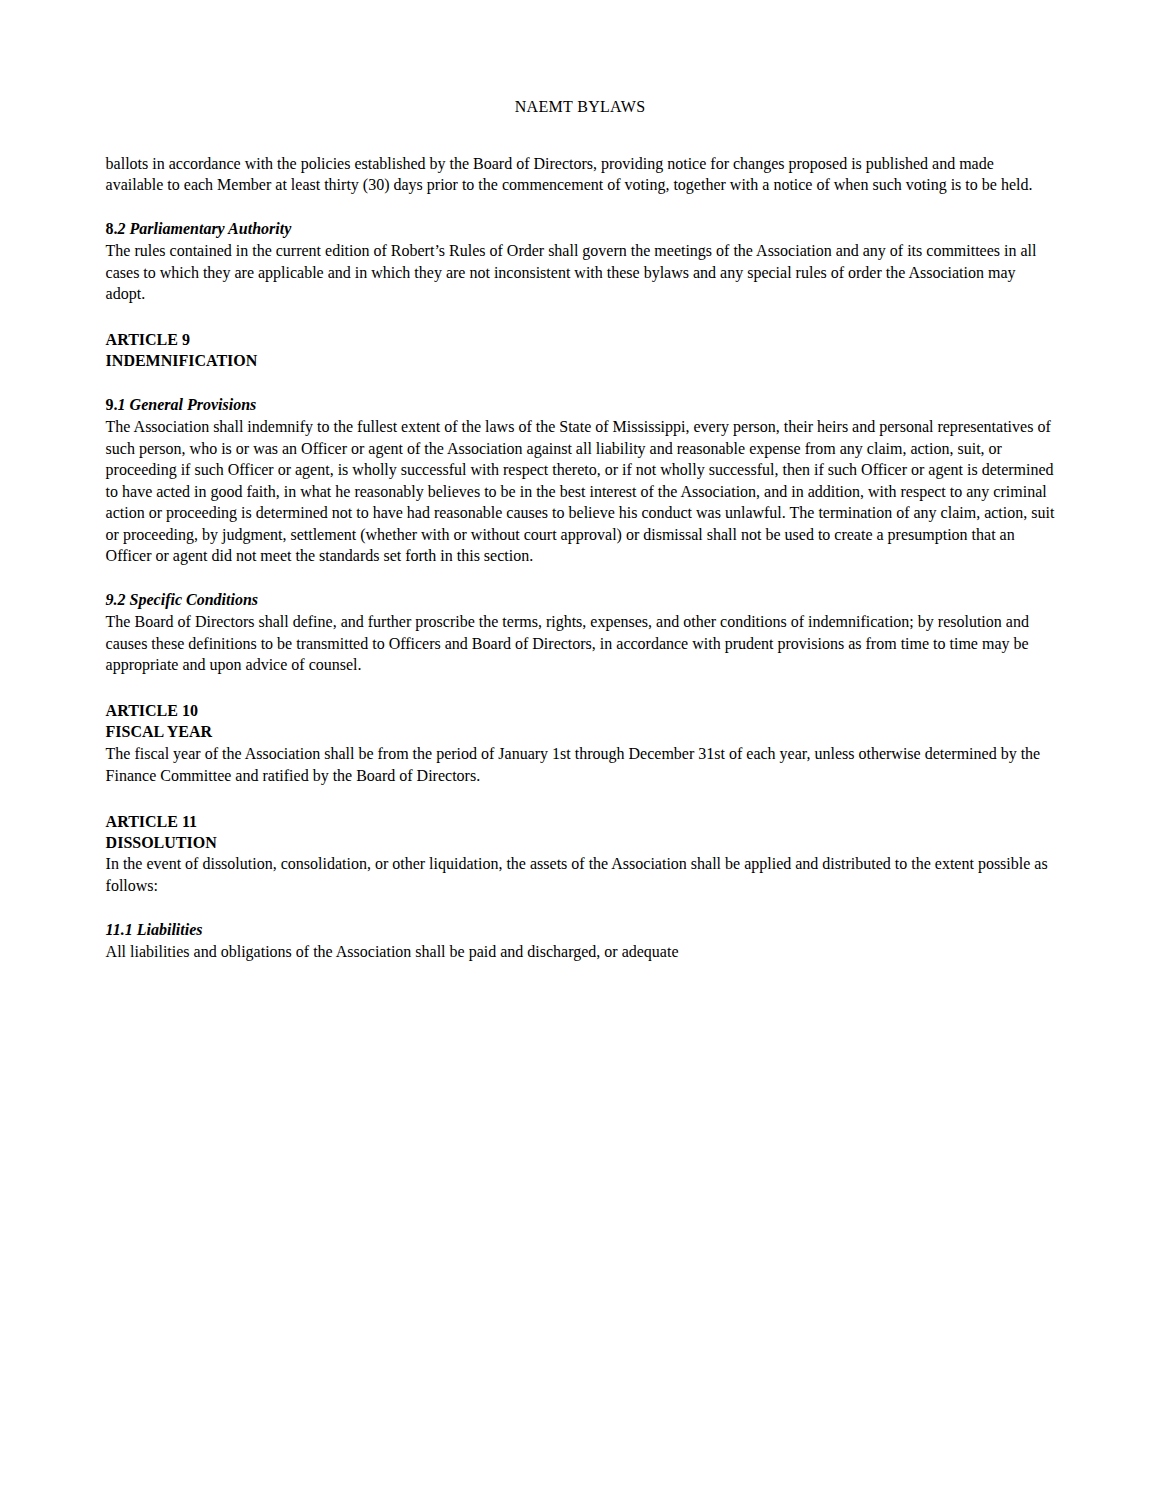NAEMT BYLAWS
ballots in accordance with the policies established by the Board of Directors, providing notice for changes proposed is published and made available to each Member at least thirty (30) days prior to the commencement of voting, together with a notice of when such voting is to be held.
8. 2 Parliamentary Authority
The rules contained in the current edition of Robert’s Rules of Order shall govern the meetings of the Association and any of its committees in all cases to which they are applicable and in which they are not inconsistent with these bylaws and any special rules of order the Association may adopt.
ARTICLE 9 INDEMNIFICATION
9. 1 General Provisions
The Association shall indemnify to the fullest extent of the laws of the State of Mississippi, every person, their heirs and personal representatives of such person, who is or was an Officer or agent of the Association against all liability and reasonable expense from any claim, action, suit, or proceeding if such Officer or agent, is wholly successful with respect thereto, or if not wholly successful, then if such Officer or agent is determined to have acted in good faith, in what he reasonably believes to be in the best interest of the Association, and in addition, with respect to any criminal action or proceeding is determined not to have had reasonable causes to believe his conduct was unlawful. The termination of any claim, action, suit or proceeding, by judgment, settlement (whether with or without court approval) or dismissal shall not be used to create a presumption that an Officer or agent did not meet the standards set forth in this section.
9.2 Specific Conditions
The Board of Directors shall define, and further proscribe the terms, rights, expenses, and other conditions of indemnification; by resolution and causes these definitions to be transmitted to Officers and Board of Directors, in accordance with prudent provisions as from time to time may be appropriate and upon advice of counsel.
ARTICLE 10 FISCAL YEAR
The fiscal year of the Association shall be from the period of January 1st through December 31st of each year, unless otherwise determined by the Finance Committee and ratified by the Board of Directors.
ARTICLE 11 DISSOLUTION
In the event of dissolution, consolidation, or other liquidation, the assets of the Association shall be applied and distributed to the extent possible as follows:
11.1 Liabilities
All liabilities and obligations of the Association shall be paid and discharged, or adequate